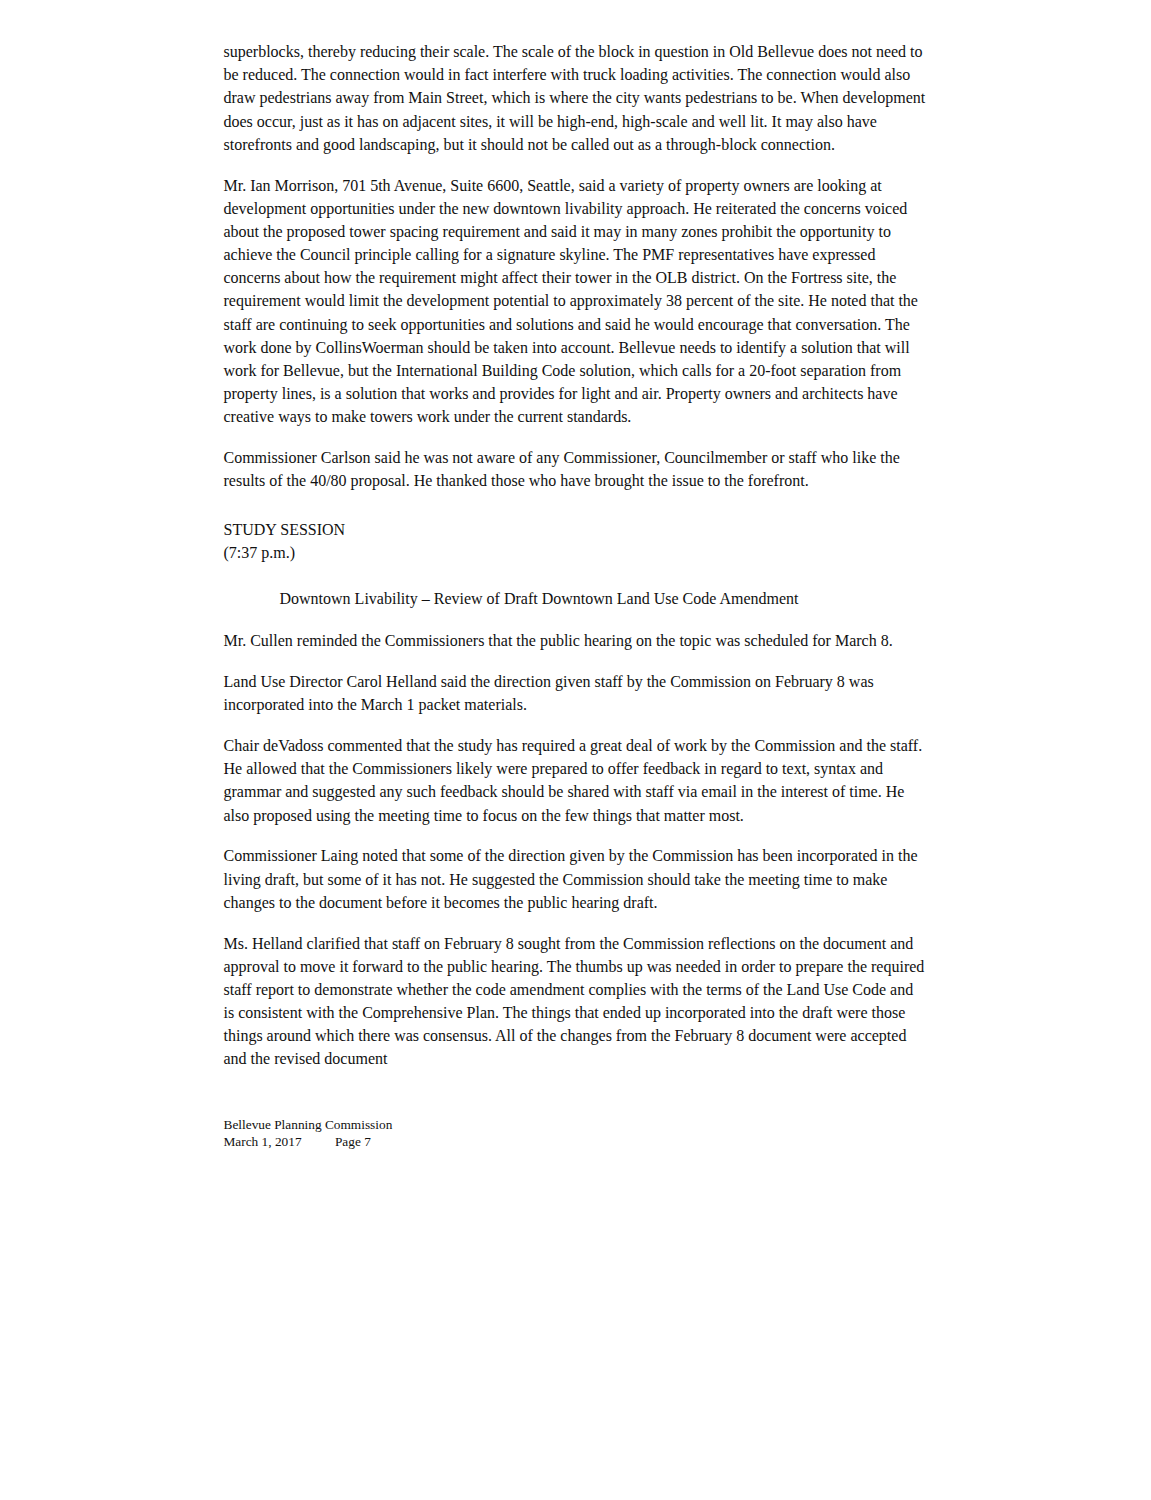superblocks, thereby reducing their scale. The scale of the block in question in Old Bellevue does not need to be reduced. The connection would in fact interfere with truck loading activities. The connection would also draw pedestrians away from Main Street, which is where the city wants pedestrians to be. When development does occur, just as it has on adjacent sites, it will be high-end, high-scale and well lit. It may also have storefronts and good landscaping, but it should not be called out as a through-block connection.
Mr. Ian Morrison, 701 5th Avenue, Suite 6600, Seattle, said a variety of property owners are looking at development opportunities under the new downtown livability approach. He reiterated the concerns voiced about the proposed tower spacing requirement and said it may in many zones prohibit the opportunity to achieve the Council principle calling for a signature skyline. The PMF representatives have expressed concerns about how the requirement might affect their tower in the OLB district. On the Fortress site, the requirement would limit the development potential to approximately 38 percent of the site. He noted that the staff are continuing to seek opportunities and solutions and said he would encourage that conversation. The work done by CollinsWoerman should be taken into account. Bellevue needs to identify a solution that will work for Bellevue, but the International Building Code solution, which calls for a 20-foot separation from property lines, is a solution that works and provides for light and air. Property owners and architects have creative ways to make towers work under the current standards.
Commissioner Carlson said he was not aware of any Commissioner, Councilmember or staff who like the results of the 40/80 proposal. He thanked those who have brought the issue to the forefront.
Study Session
(7:37 p.m.)
Downtown Livability – Review of Draft Downtown Land Use Code Amendment
Mr. Cullen reminded the Commissioners that the public hearing on the topic was scheduled for March 8.
Land Use Director Carol Helland said the direction given staff by the Commission on February 8 was incorporated into the March 1 packet materials.
Chair deVadoss commented that the study has required a great deal of work by the Commission and the staff. He allowed that the Commissioners likely were prepared to offer feedback in regard to text, syntax and grammar and suggested any such feedback should be shared with staff via email in the interest of time. He also proposed using the meeting time to focus on the few things that matter most.
Commissioner Laing noted that some of the direction given by the Commission has been incorporated in the living draft, but some of it has not. He suggested the Commission should take the meeting time to make changes to the document before it becomes the public hearing draft.
Ms. Helland clarified that staff on February 8 sought from the Commission reflections on the document and approval to move it forward to the public hearing. The thumbs up was needed in order to prepare the required staff report to demonstrate whether the code amendment complies with the terms of the Land Use Code and is consistent with the Comprehensive Plan. The things that ended up incorporated into the draft were those things around which there was consensus. All of the changes from the February 8 document were accepted and the revised document
Bellevue Planning Commission
March 1, 2017Page 7